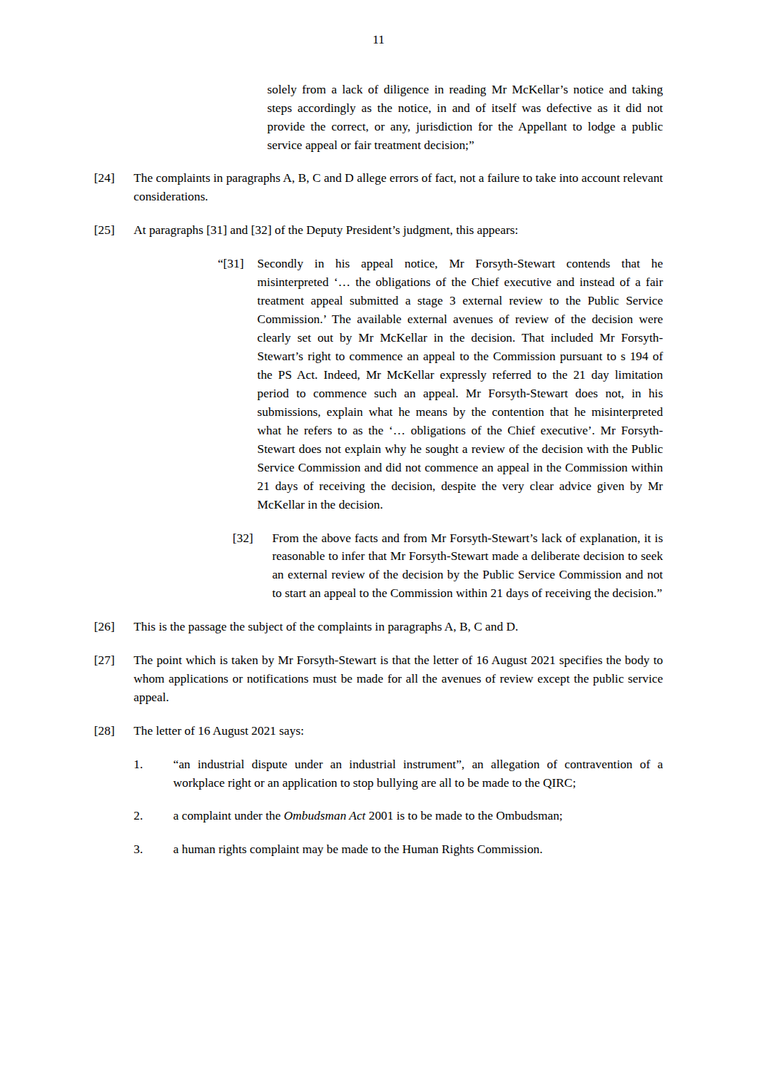11
solely from a lack of diligence in reading Mr McKellar’s notice and taking steps accordingly as the notice, in and of itself was defective as it did not provide the correct, or any, jurisdiction for the Appellant to lodge a public service appeal or fair treatment decision;”
[24]
The complaints in paragraphs A, B, C and D allege errors of fact, not a failure to take into account relevant considerations.
[25]
At paragraphs [31] and [32] of the Deputy President’s judgment, this appears:
“[31]
Secondly in his appeal notice, Mr Forsyth-Stewart contends that he misinterpreted ‘… the obligations of the Chief executive and instead of a fair treatment appeal submitted a stage 3 external review to the Public Service Commission.’ The available external avenues of review of the decision were clearly set out by Mr McKellar in the decision. That included Mr Forsyth-Stewart’s right to commence an appeal to the Commission pursuant to s 194 of the PS Act. Indeed, Mr McKellar expressly referred to the 21 day limitation period to commence such an appeal. Mr Forsyth-Stewart does not, in his submissions, explain what he means by the contention that he misinterpreted what he refers to as the ‘… obligations of the Chief executive’. Mr Forsyth-Stewart does not explain why he sought a review of the decision with the Public Service Commission and did not commence an appeal in the Commission within 21 days of receiving the decision, despite the very clear advice given by Mr McKellar in the decision.
[32]
From the above facts and from Mr Forsyth-Stewart’s lack of explanation, it is reasonable to infer that Mr Forsyth-Stewart made a deliberate decision to seek an external review of the decision by the Public Service Commission and not to start an appeal to the Commission within 21 days of receiving the decision.”
[26]
This is the passage the subject of the complaints in paragraphs A, B, C and D.
[27]
The point which is taken by Mr Forsyth-Stewart is that the letter of 16 August 2021 specifies the body to whom applications or notifications must be made for all the avenues of review except the public service appeal.
[28]
The letter of 16 August 2021 says:
1.
“an industrial dispute under an industrial instrument”, an allegation of contravention of a workplace right or an application to stop bullying are all to be made to the QIRC;
2.
a complaint under the Ombudsman Act 2001 is to be made to the Ombudsman;
3.
a human rights complaint may be made to the Human Rights Commission.